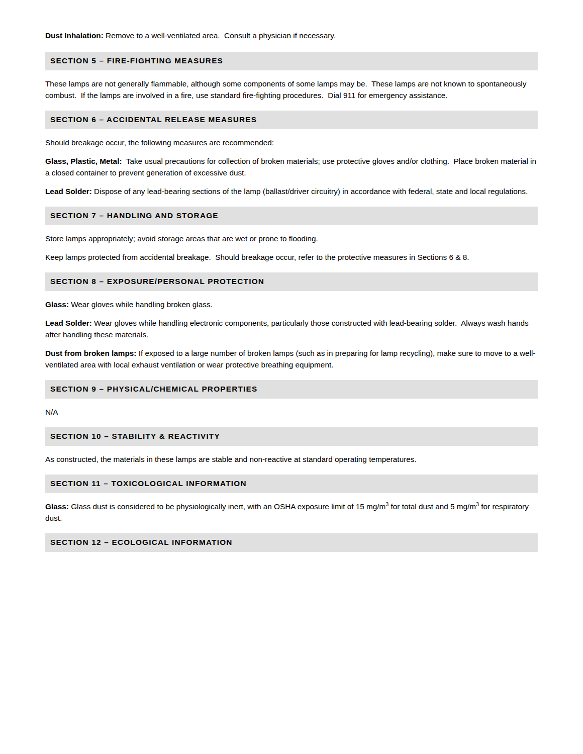Dust Inhalation: Remove to a well-ventilated area. Consult a physician if necessary.
Section 5 – Fire-Fighting Measures
These lamps are not generally flammable, although some components of some lamps may be. These lamps are not known to spontaneously combust. If the lamps are involved in a fire, use standard fire-fighting procedures. Dial 911 for emergency assistance.
Section 6 – Accidental Release Measures
Should breakage occur, the following measures are recommended:
Glass, Plastic, Metal: Take usual precautions for collection of broken materials; use protective gloves and/or clothing. Place broken material in a closed container to prevent generation of excessive dust.
Lead Solder: Dispose of any lead-bearing sections of the lamp (ballast/driver circuitry) in accordance with federal, state and local regulations.
Section 7 – Handling and Storage
Store lamps appropriately; avoid storage areas that are wet or prone to flooding.
Keep lamps protected from accidental breakage. Should breakage occur, refer to the protective measures in Sections 6 & 8.
Section 8 – Exposure/Personal Protection
Glass: Wear gloves while handling broken glass.
Lead Solder: Wear gloves while handling electronic components, particularly those constructed with lead-bearing solder. Always wash hands after handling these materials.
Dust from broken lamps: If exposed to a large number of broken lamps (such as in preparing for lamp recycling), make sure to move to a well-ventilated area with local exhaust ventilation or wear protective breathing equipment.
Section 9 – Physical/Chemical Properties
N/A
Section 10 – Stability & Reactivity
As constructed, the materials in these lamps are stable and non-reactive at standard operating temperatures.
Section 11 – Toxicological Information
Glass: Glass dust is considered to be physiologically inert, with an OSHA exposure limit of 15 mg/m3 for total dust and 5 mg/m3 for respiratory dust.
Section 12 – Ecological Information